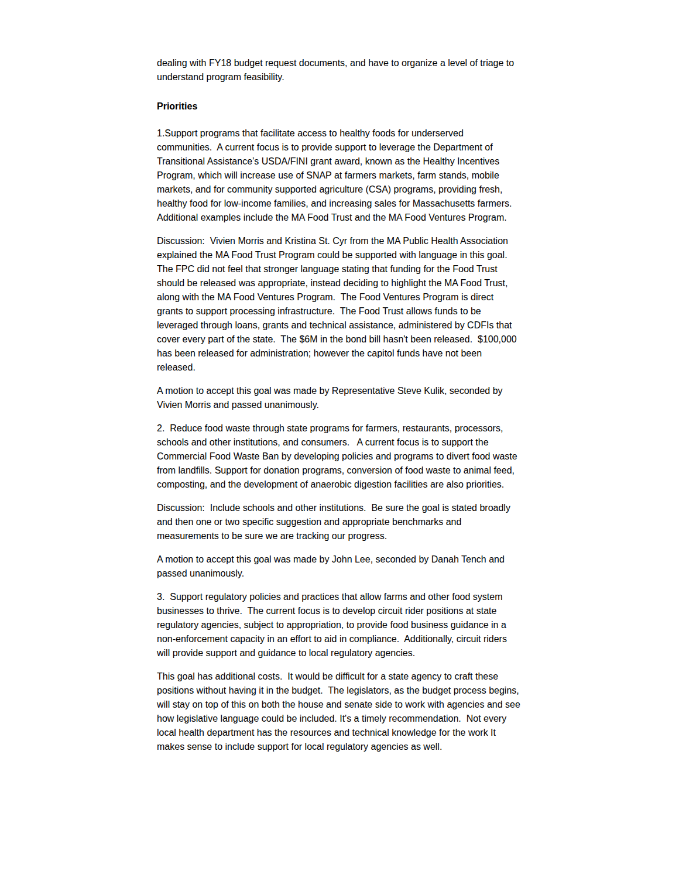dealing with FY18 budget request documents, and have to organize a level of triage to understand program feasibility.
Priorities
1.Support programs that facilitate access to healthy foods for underserved communities. A current focus is to provide support to leverage the Department of Transitional Assistance’s USDA/FINI grant award, known as the Healthy Incentives Program, which will increase use of SNAP at farmers markets, farm stands, mobile markets, and for community supported agriculture (CSA) programs, providing fresh, healthy food for low-income families, and increasing sales for Massachusetts farmers. Additional examples include the MA Food Trust and the MA Food Ventures Program.
Discussion: Vivien Morris and Kristina St. Cyr from the MA Public Health Association explained the MA Food Trust Program could be supported with language in this goal. The FPC did not feel that stronger language stating that funding for the Food Trust should be released was appropriate, instead deciding to highlight the MA Food Trust, along with the MA Food Ventures Program. The Food Ventures Program is direct grants to support processing infrastructure. The Food Trust allows funds to be leveraged through loans, grants and technical assistance, administered by CDFIs that cover every part of the state. The $6M in the bond bill hasn't been released. $100,000 has been released for administration; however the capitol funds have not been released.
A motion to accept this goal was made by Representative Steve Kulik, seconded by Vivien Morris and passed unanimously.
2. Reduce food waste through state programs for farmers, restaurants, processors, schools and other institutions, and consumers. A current focus is to support the Commercial Food Waste Ban by developing policies and programs to divert food waste from landfills. Support for donation programs, conversion of food waste to animal feed, composting, and the development of anaerobic digestion facilities are also priorities.
Discussion: Include schools and other institutions. Be sure the goal is stated broadly and then one or two specific suggestion and appropriate benchmarks and measurements to be sure we are tracking our progress.
A motion to accept this goal was made by John Lee, seconded by Danah Tench and passed unanimously.
3. Support regulatory policies and practices that allow farms and other food system businesses to thrive. The current focus is to develop circuit rider positions at state regulatory agencies, subject to appropriation, to provide food business guidance in a non-enforcement capacity in an effort to aid in compliance. Additionally, circuit riders will provide support and guidance to local regulatory agencies.
This goal has additional costs. It would be difficult for a state agency to craft these positions without having it in the budget. The legislators, as the budget process begins, will stay on top of this on both the house and senate side to work with agencies and see how legislative language could be included. It's a timely recommendation. Not every local health department has the resources and technical knowledge for the work It makes sense to include support for local regulatory agencies as well.